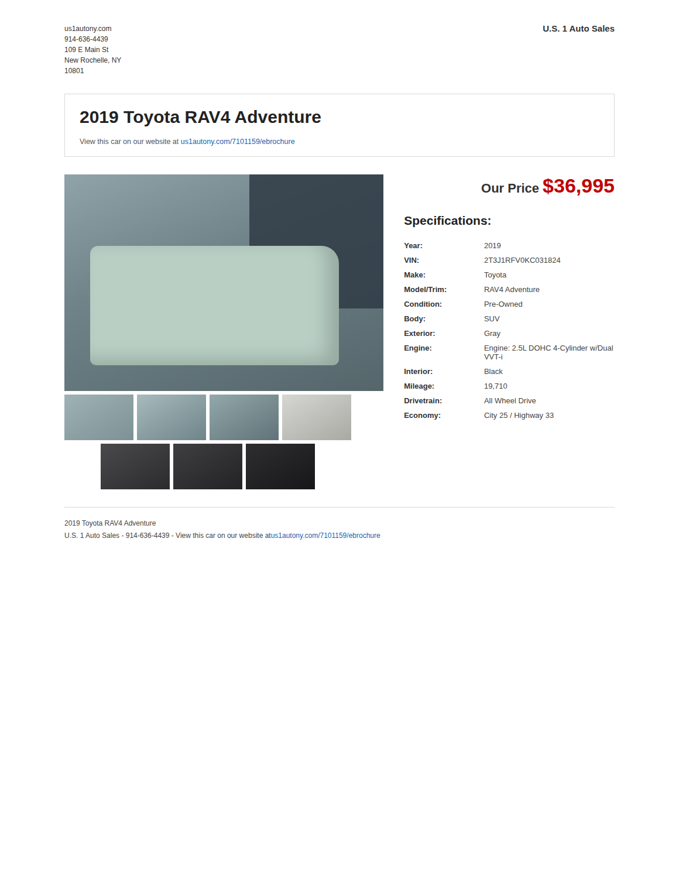us1autony.com
914-636-4439
109 E Main St
New Rochelle, NY
10801
U.S. 1 Auto Sales
2019 Toyota RAV4 Adventure
View this car on our website at us1autony.com/7101159/ebrochure
Our Price$36,995
Specifications:
| Year: | 2019 |
| VIN: | 2T3J1RFV0KC031824 |
| Make: | Toyota |
| Model/Trim: | RAV4 Adventure |
| Condition: | Pre-Owned |
| Body: | SUV |
| Exterior: | Gray |
| Engine: | Engine: 2.5L DOHC 4-Cylinder w/Dual VVT-i |
| Interior: | Black |
| Mileage: | 19,710 |
| Drivetrain: | All Wheel Drive |
| Economy: | City 25 / Highway 33 |
2019 Toyota RAV4 Adventure
U.S. 1 Auto Sales - 914-636-4439 - View this car on our website atus1autony.com/7101159/ebrochure